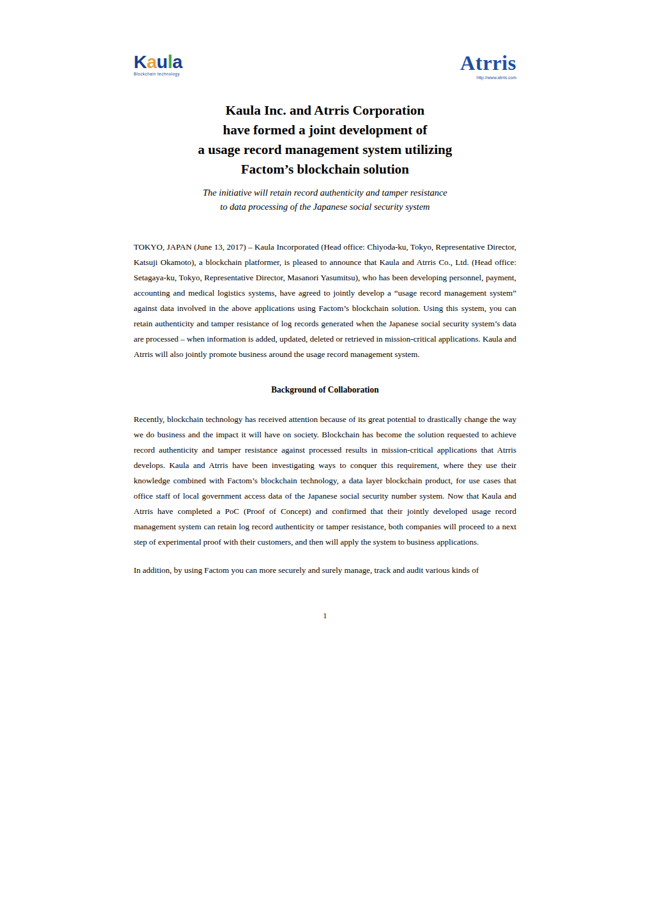Kaula
Blockchain technology
Atrris
http://www.atrris.com
Kaula Inc. and Atrris Corporation
have formed a joint development of
a usage record management system utilizing
Factom’s blockchain solution
The initiative will retain record authenticity and tamper resistance
to data processing of the Japanese social security system
TOKYO, JAPAN (June 13, 2017) – Kaula Incorporated (Head office: Chiyoda-ku, Tokyo, Representative Director, Katsuji Okamoto), a blockchain platformer, is pleased to announce that Kaula and Atrris Co., Ltd. (Head office: Setagaya-ku, Tokyo, Representative Director, Masanori Yasumitsu), who has been developing personnel, payment, accounting and medical logistics systems, have agreed to jointly develop a “usage record management system” against data involved in the above applications using Factom’s blockchain solution. Using this system, you can retain authenticity and tamper resistance of log records generated when the Japanese social security system’s data are processed – when information is added, updated, deleted or retrieved in mission-critical applications. Kaula and Atrris will also jointly promote business around the usage record management system.
Background of Collaboration
Recently, blockchain technology has received attention because of its great potential to drastically change the way we do business and the impact it will have on society. Blockchain has become the solution requested to achieve record authenticity and tamper resistance against processed results in mission-critical applications that Atrris develops. Kaula and Atrris have been investigating ways to conquer this requirement, where they use their knowledge combined with Factom’s blockchain technology, a data layer blockchain product, for use cases that office staff of local government access data of the Japanese social security number system. Now that Kaula and Atrris have completed a PoC (Proof of Concept) and confirmed that their jointly developed usage record management system can retain log record authenticity or tamper resistance, both companies will proceed to a next step of experimental proof with their customers, and then will apply the system to business applications.
In addition, by using Factom you can more securely and surely manage, track and audit various kinds of
1